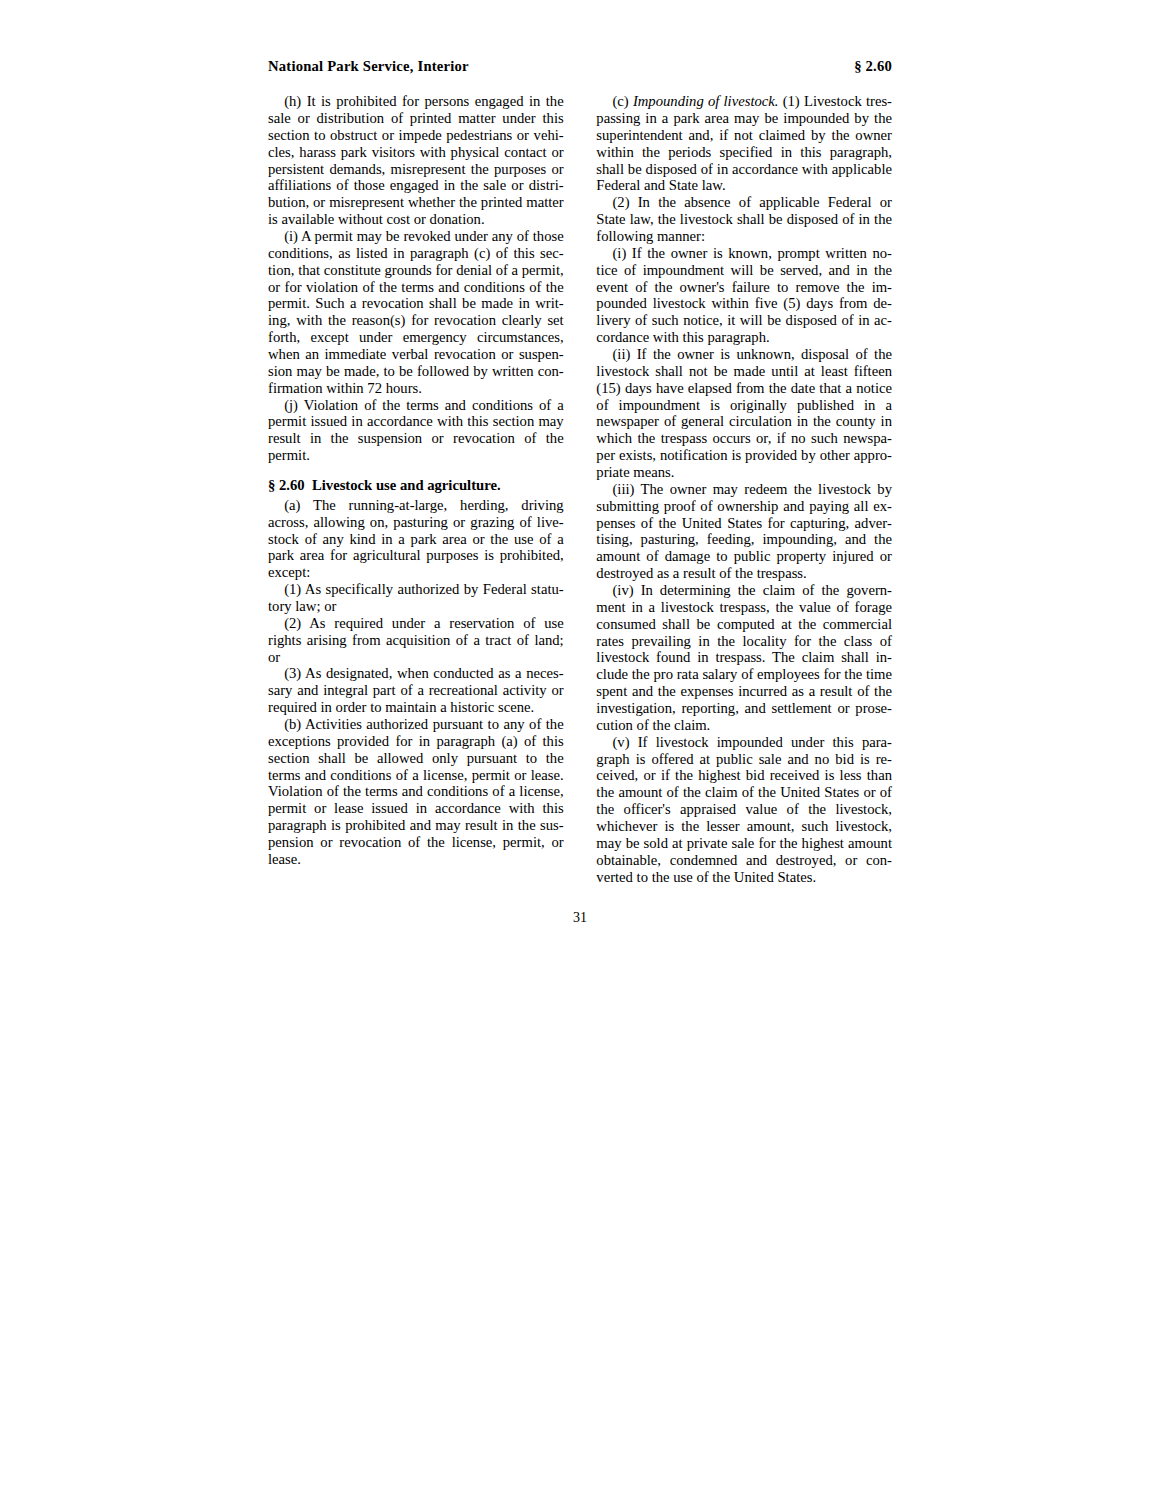National Park Service, Interior § 2.60
(h) It is prohibited for persons engaged in the sale or distribution of printed matter under this section to obstruct or impede pedestrians or vehicles, harass park visitors with physical contact or persistent demands, misrepresent the purposes or affiliations of those engaged in the sale or distribution, or misrepresent whether the printed matter is available without cost or donation.
(i) A permit may be revoked under any of those conditions, as listed in paragraph (c) of this section, that constitute grounds for denial of a permit, or for violation of the terms and conditions of the permit. Such a revocation shall be made in writing, with the reason(s) for revocation clearly set forth, except under emergency circumstances, when an immediate verbal revocation or suspension may be made, to be followed by written confirmation within 72 hours.
(j) Violation of the terms and conditions of a permit issued in accordance with this section may result in the suspension or revocation of the permit.
§ 2.60 Livestock use and agriculture.
(a) The running-at-large, herding, driving across, allowing on, pasturing or grazing of livestock of any kind in a park area or the use of a park area for agricultural purposes is prohibited, except:
(1) As specifically authorized by Federal statutory law; or
(2) As required under a reservation of use rights arising from acquisition of a tract of land; or
(3) As designated, when conducted as a necessary and integral part of a recreational activity or required in order to maintain a historic scene.
(b) Activities authorized pursuant to any of the exceptions provided for in paragraph (a) of this section shall be allowed only pursuant to the terms and conditions of a license, permit or lease. Violation of the terms and conditions of a license, permit or lease issued in accordance with this paragraph is prohibited and may result in the suspension or revocation of the license, permit, or lease.
(c) Impounding of livestock. (1) Livestock trespassing in a park area may be impounded by the superintendent and, if not claimed by the owner within the periods specified in this paragraph, shall be disposed of in accordance with applicable Federal and State law.
(2) In the absence of applicable Federal or State law, the livestock shall be disposed of in the following manner:
(i) If the owner is known, prompt written notice of impoundment will be served, and in the event of the owner's failure to remove the impounded livestock within five (5) days from delivery of such notice, it will be disposed of in accordance with this paragraph.
(ii) If the owner is unknown, disposal of the livestock shall not be made until at least fifteen (15) days have elapsed from the date that a notice of impoundment is originally published in a newspaper of general circulation in the county in which the trespass occurs or, if no such newspaper exists, notification is provided by other appropriate means.
(iii) The owner may redeem the livestock by submitting proof of ownership and paying all expenses of the United States for capturing, advertising, pasturing, feeding, impounding, and the amount of damage to public property injured or destroyed as a result of the trespass.
(iv) In determining the claim of the government in a livestock trespass, the value of forage consumed shall be computed at the commercial rates prevailing in the locality for the class of livestock found in trespass. The claim shall include the pro rata salary of employees for the time spent and the expenses incurred as a result of the investigation, reporting, and settlement or prosecution of the claim.
(v) If livestock impounded under this paragraph is offered at public sale and no bid is received, or if the highest bid received is less than the amount of the claim of the United States or of the officer's appraised value of the livestock, whichever is the lesser amount, such livestock, may be sold at private sale for the highest amount obtainable, condemned and destroyed, or converted to the use of the United States.
31